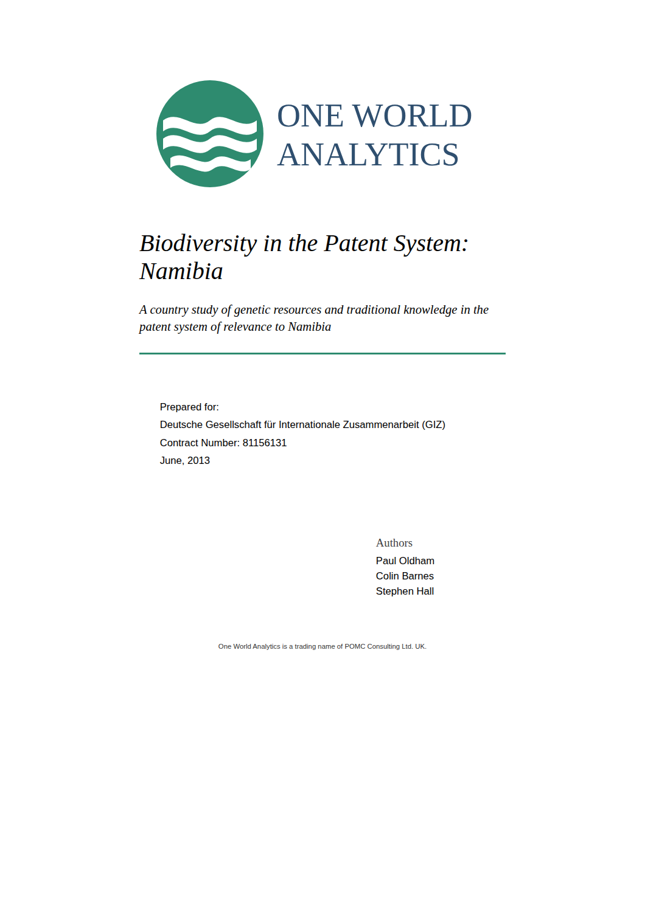ONE WORLD ANALYTICS
Biodiversity in the Patent System:
Namibia
A country study of genetic resources and traditional knowledge in the patent system of relevance to Namibia
Prepared for:
Deutsche Gesellschaft für Internationale Zusammenarbeit (GIZ)
Contract Number: 81156131
June, 2013
Authors
Paul Oldham
Colin Barnes
Stephen Hall
One World Analytics is a trading name of POMC Consulting Ltd. UK.